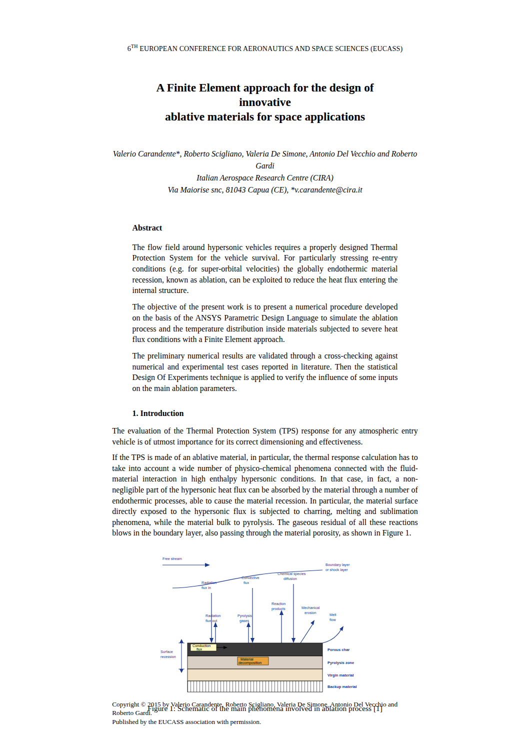6TH EUROPEAN CONFERENCE FOR AERONAUTICS AND SPACE SCIENCES (EUCASS)
A Finite Element approach for the design of innovative
ablative materials for space applications
Valerio Carandente*, Roberto Scigliano, Valeria De Simone, Antonio Del Vecchio and Roberto Gardi Italian Aerospace Research Centre (CIRA) Via Maiorise snc, 81043 Capua (CE), *v.carandente@cira.it
Abstract
The flow field around hypersonic vehicles requires a properly designed Thermal Protection System for the vehicle survival. For particularly stressing re-entry conditions (e.g. for super-orbital velocities) the globally endothermic material recession, known as ablation, can be exploited to reduce the heat flux entering the internal structure.
The objective of the present work is to present a numerical procedure developed on the basis of the ANSYS Parametric Design Language to simulate the ablation process and the temperature distribution inside materials subjected to severe heat flux conditions with a Finite Element approach.
The preliminary numerical results are validated through a cross-checking against numerical and experimental test cases reported in literature. Then the statistical Design Of Experiments technique is applied to verify the influence of some inputs on the main ablation parameters.
1. Introduction
The evaluation of the Thermal Protection System (TPS) response for any atmospheric entry vehicle is of utmost importance for its correct dimensioning and effectiveness.
If the TPS is made of an ablative material, in particular, the thermal response calculation has to take into account a wide number of physico-chemical phenomena connected with the fluid-material interaction in high enthalpy hypersonic conditions. In that case, in fact, a non-negligible part of the hypersonic heat flux can be absorbed by the material through a number of endothermic processes, able to cause the material recession. In particular, the material surface directly exposed to the hypersonic flux is subjected to charring, melting and sublimation phenomena, while the material bulk to pyrolysis. The gaseous residual of all these reactions blows in the boundary layer, also passing through the material porosity, as shown in Figure 1.
Free stream Boundary layer or shock layer Radiation flux in Convective flux Chemical species diffusion Reaction products Mechanical erosion Melt flow Radiation flux out Pyrolysis gases Conduction flux Material decomposition Surface recession Porous char Pyrolysis zone Virgin material Backup material
Figure 1: Schematic of the main phenomena involved in ablation process [1]
Copyright © 2015 by Valerio Carandente, Roberto Scigliano, Valeria De Simone, Antonio Del Vecchio and Roberto Gardi.
Published by the EUCASS association with permission.